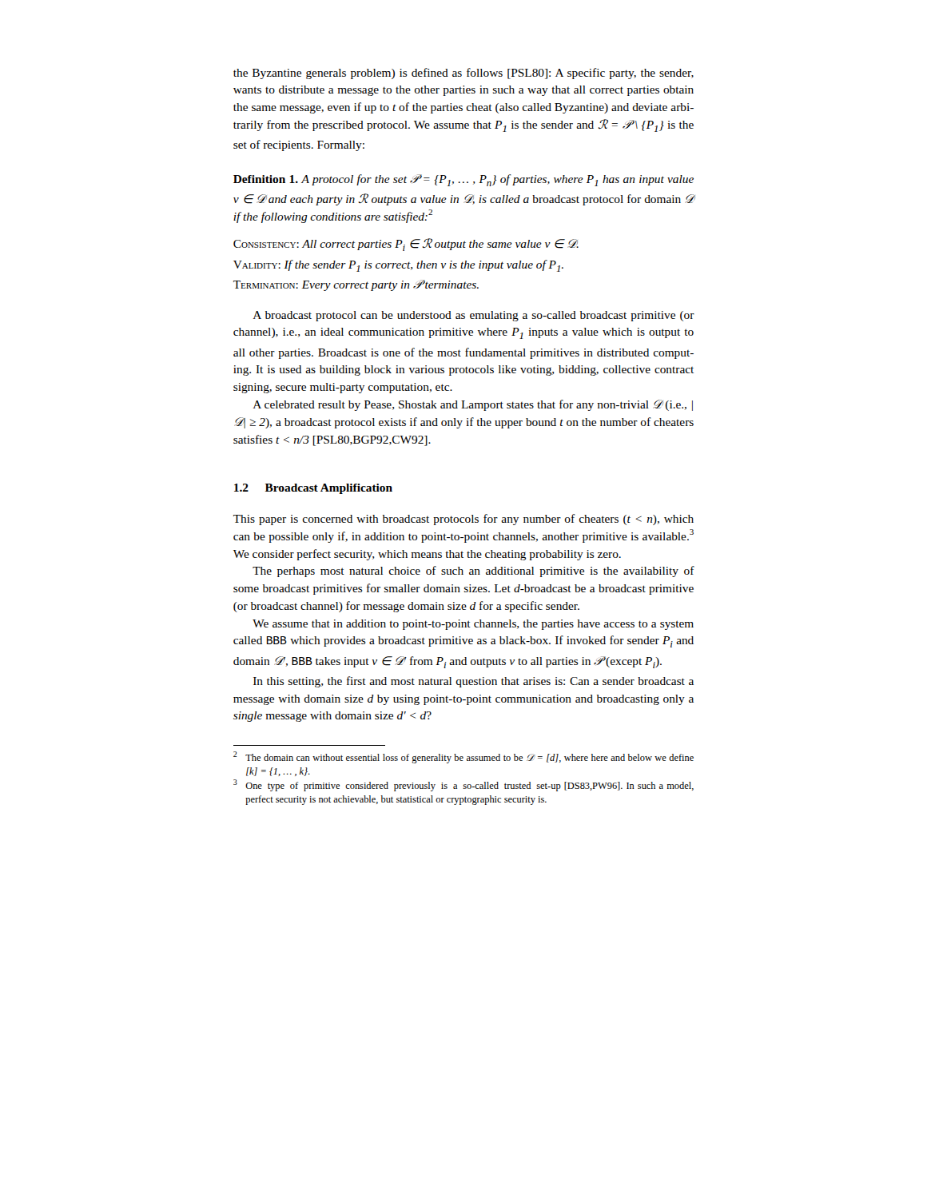the Byzantine generals problem) is defined as follows [PSL80]: A specific party, the sender, wants to distribute a message to the other parties in such a way that all correct parties obtain the same message, even if up to t of the parties cheat (also called Byzantine) and deviate arbitrarily from the prescribed protocol. We assume that P1 is the sender and ℛ = 𝒫 \ {P1} is the set of recipients. Formally:
Definition 1. A protocol for the set 𝒫 = {P1, … , Pn} of parties, where P1 has an input value v ∈ 𝒟 and each party in ℛ outputs a value in 𝒟, is called a broadcast protocol for domain 𝒟 if the following conditions are satisfied:2
Consistency: All correct parties Pi ∈ ℛ output the same value v ∈ 𝒟.
Validity: If the sender P1 is correct, then v is the input value of P1.
Termination: Every correct party in 𝒫 terminates.
A broadcast protocol can be understood as emulating a so-called broadcast primitive (or channel), i.e., an ideal communication primitive where P1 inputs a value which is output to all other parties. Broadcast is one of the most fundamental primitives in distributed computing. It is used as building block in various protocols like voting, bidding, collective contract signing, secure multi-party computation, etc.
A celebrated result by Pease, Shostak and Lamport states that for any non-trivial 𝒟 (i.e., |𝒟| ≥ 2), a broadcast protocol exists if and only if the upper bound t on the number of cheaters satisfies t < n/3 [PSL80,BGP92,CW92].
1.2 Broadcast Amplification
This paper is concerned with broadcast protocols for any number of cheaters (t < n), which can be possible only if, in addition to point-to-point channels, another primitive is available.3 We consider perfect security, which means that the cheating probability is zero.
The perhaps most natural choice of such an additional primitive is the availability of some broadcast primitives for smaller domain sizes. Let d-broadcast be a broadcast primitive (or broadcast channel) for message domain size d for a specific sender.
We assume that in addition to point-to-point channels, the parties have access to a system called BBB which provides a broadcast primitive as a black-box. If invoked for sender Pi and domain 𝒟′, BBB takes input v ∈ 𝒟′ from Pi and outputs v to all parties in 𝒫 (except Pi).
In this setting, the first and most natural question that arises is: Can a sender broadcast a message with domain size d by using point-to-point communication and broadcasting only a single message with domain size d′ < d?
2
The domain can without essential loss of generality be assumed to be 𝒟 = [d], where here and below we define [k] = {1, … , k}.
3
One type of primitive considered previously is a so-called trusted set-up [DS83,PW96]. In such a model, perfect security is not achievable, but statistical or cryptographic security is.